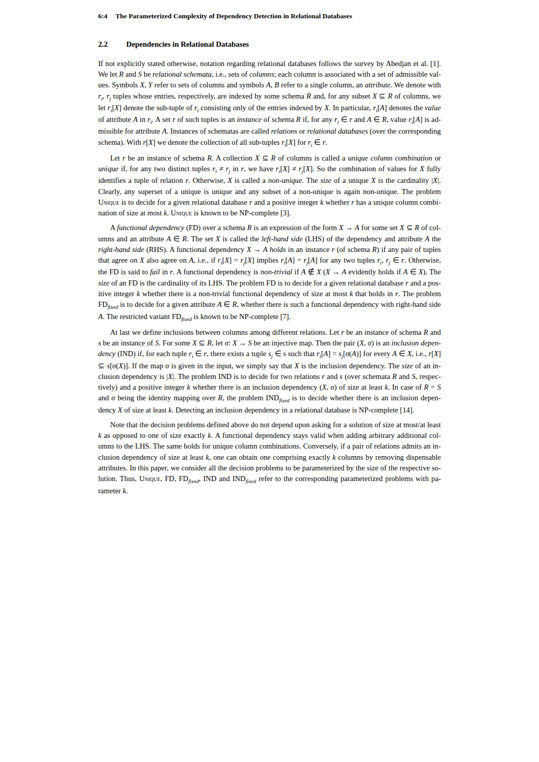6:4 The Parameterized Complexity of Dependency Detection in Relational Databases
2.2 Dependencies in Relational Databases
If not explicitly stated otherwise, notation regarding relational databases follows the survey by Abedjan et al. [1]. We let R and S be relational schemata, i.e., sets of columns; each column is associated with a set of admissible values. Symbols X, Y refer to sets of columns and symbols A, B refer to a single column, an attribute. We denote with ri, rj tuples whose entries, respectively, are indexed by some schema R and, for any subset X ⊆ R of columns, we let ri[X] denote the sub-tuple of ri consisting only of the entries indexed by X. In particular, ri[A] denotes the value of attribute A in ri. A set r of such tuples is an instance of schema R if, for any ri ∈ r and A ∈ R, value ri[A] is admissible for attribute A. Instances of schematas are called relations or relational databases (over the corresponding schema). With r[X] we denote the collection of all sub-tuples ri[X] for ri ∈ r.
Let r be an instance of schema R. A collection X ⊆ R of columns is called a unique column combination or unique if, for any two distinct tuples ri ≠ rj in r, we have ri[X] ≠ rj[X]. So the combination of values for X fully identifies a tuple of relation r. Otherwise, X is called a non-unique. The size of a unique X is the cardinality |X|. Clearly, any superset of a unique is unique and any subset of a non-unique is again non-unique. The problem Unique is to decide for a given relational database r and a positive integer k whether r has a unique column combination of size at most k. Unique is known to be NP-complete [3].
A functional dependency (FD) over a schema R is an expression of the form X → A for some set X ⊆ R of columns and an attribute A ∈ R. The set X is called the left-hand side (LHS) of the dependency and attribute A the right-hand side (RHS). A functional dependency X → A holds in an instance r (of schema R) if any pair of tuples that agree on X also agree on A, i.e., if ri[X] = rj[X] implies ri[A] = rj[A] for any two tuples ri, rj ∈ r. Otherwise, the FD is said to fail in r. A functional dependency is non-trivial if A ∉ X (X → A evidently holds if A ∈ X). The size of an FD is the cardinality of its LHS. The problem FD is to decide for a given relational database r and a positive integer k whether there is a non-trivial functional dependency of size at most k that holds in r. The problem FDfixed is to decide for a given attribute A ∈ R, whether there is such a functional dependency with right-hand side A. The restricted variant FDfixed is known to be NP-complete [7].
At last we define inclusions between columns among different relations. Let r be an instance of schema R and s be an instance of S. For some X ⊆ R, let σ: X → S be an injective map. Then the pair (X, σ) is an inclusion dependency (IND) if, for each tuple ri ∈ r, there exists a tuple sj ∈ s such that ri[A] = sj[σ(A)] for every A ∈ X, i.e., r[X] ⊆ s[σ(X)]. If the map σ is given in the input, we simply say that X is the inclusion dependency. The size of an inclusion dependency is |X|. The problem IND is to decide for two relations r and s (over schemata R and S, respectively) and a positive integer k whether there is an inclusion dependency (X, σ) of size at least k. In case of R = S and σ being the identity mapping over R, the problem INDfixed is to decide whether there is an inclusion dependency X of size at least k. Detecting an inclusion dependency in a relational database is NP-complete [14].
Note that the decision problems defined above do not depend upon asking for a solution of size at most/at least k as opposed to one of size exactly k. A functional dependency stays valid when adding arbitrary additional columns to the LHS. The same holds for unique column combinations. Conversely, if a pair of relations admits an inclusion dependency of size at least k, one can obtain one comprising exactly k columns by removing dispensable attributes. In this paper, we consider all the decision problems to be parameterized by the size of the respective solution. Thus, Unique, FD, FDfixed, IND and INDfixed refer to the corresponding parameterized problems with parameter k.